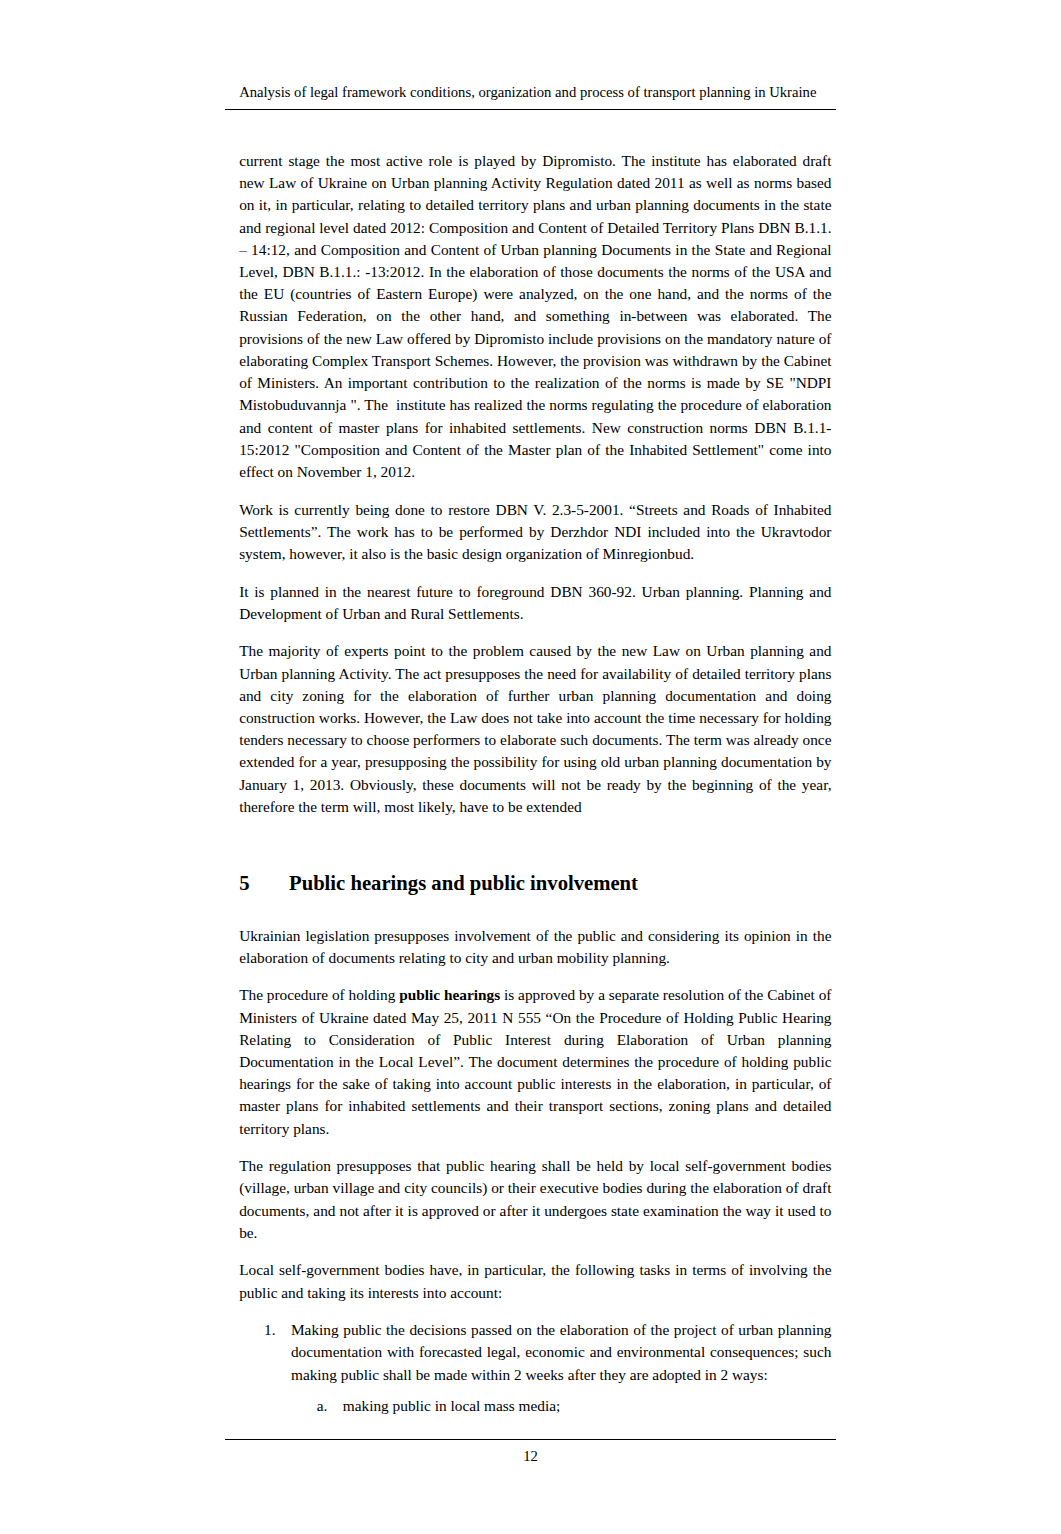Analysis of legal framework conditions, organization and process of transport planning in Ukraine
current stage the most active role is played by Dipromisto. The institute has elaborated draft new Law of Ukraine on Urban planning Activity Regulation dated 2011 as well as norms based on it, in particular, relating to detailed territory plans and urban planning documents in the state and regional level dated 2012: Composition and Content of Detailed Territory Plans DBN B.1.1. – 14:12, and Composition and Content of Urban planning Documents in the State and Regional Level, DBN B.1.1.: -13:2012. In the elaboration of those documents the norms of the USA and the EU (countries of Eastern Europe) were analyzed, on the one hand, and the norms of the Russian Federation, on the other hand, and something in-between was elaborated. The provisions of the new Law offered by Dipromisto include provisions on the mandatory nature of elaborating Complex Transport Schemes. However, the provision was withdrawn by the Cabinet of Ministers. An important contribution to the realization of the norms is made by SE "NDPI Mistobuduvannja ". The institute has realized the norms regulating the procedure of elaboration and content of master plans for inhabited settlements. New construction norms DBN B.1.1-15:2012 "Composition and Content of the Master plan of the Inhabited Settlement" come into effect on November 1, 2012.
Work is currently being done to restore DBN V. 2.3-5-2001. “Streets and Roads of Inhabited Settlements”. The work has to be performed by Derzhdor NDI included into the Ukravtodor system, however, it also is the basic design organization of Minregionbud.
It is planned in the nearest future to foreground DBN 360-92. Urban planning. Planning and Development of Urban and Rural Settlements.
The majority of experts point to the problem caused by the new Law on Urban planning and Urban planning Activity. The act presupposes the need for availability of detailed territory plans and city zoning for the elaboration of further urban planning documentation and doing construction works. However, the Law does not take into account the time necessary for holding tenders necessary to choose performers to elaborate such documents. The term was already once extended for a year, presupposing the possibility for using old urban planning documentation by January 1, 2013. Obviously, these documents will not be ready by the beginning of the year, therefore the term will, most likely, have to be extended
5 Public hearings and public involvement
Ukrainian legislation presupposes involvement of the public and considering its opinion in the elaboration of documents relating to city and urban mobility planning.
The procedure of holding public hearings is approved by a separate resolution of the Cabinet of Ministers of Ukraine dated May 25, 2011 N 555 “On the Procedure of Holding Public Hearing Relating to Consideration of Public Interest during Elaboration of Urban planning Documentation in the Local Level”. The document determines the procedure of holding public hearings for the sake of taking into account public interests in the elaboration, in particular, of master plans for inhabited settlements and their transport sections, zoning plans and detailed territory plans.
The regulation presupposes that public hearing shall be held by local self-government bodies (village, urban village and city councils) or their executive bodies during the elaboration of draft documents, and not after it is approved or after it undergoes state examination the way it used to be.
Local self-government bodies have, in particular, the following tasks in terms of involving the public and taking its interests into account:
Making public the decisions passed on the elaboration of the project of urban planning documentation with forecasted legal, economic and environmental consequences; such making public shall be made within 2 weeks after they are adopted in 2 ways:
making public in local mass media;
12